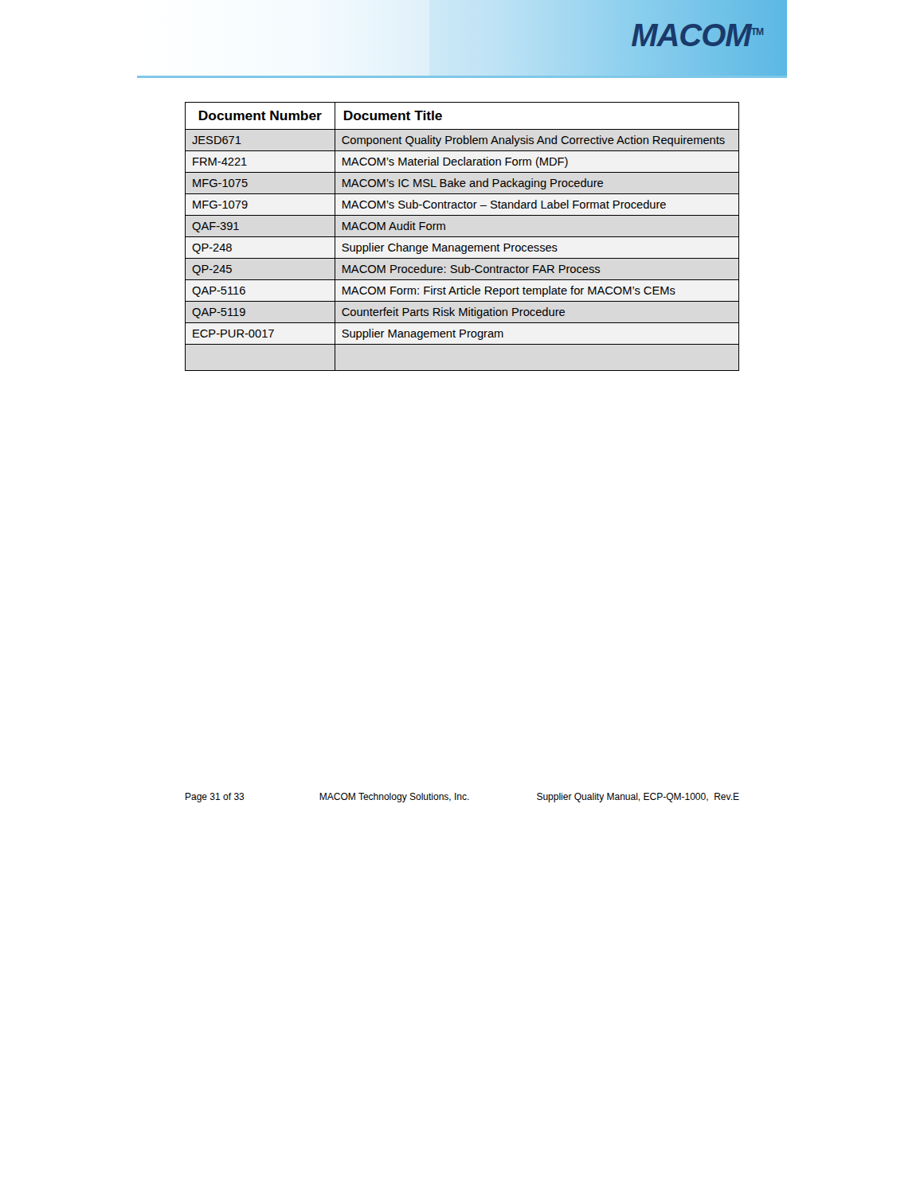MACOMTM
| Document Number | Document Title |
| --- | --- |
| JESD671 | Component Quality Problem Analysis And Corrective Action Requirements |
| FRM-4221 | MACOM’s Material Declaration Form (MDF) |
| MFG-1075 | MACOM’s IC MSL Bake and Packaging Procedure |
| MFG-1079 | MACOM’s Sub-Contractor – Standard Label Format Procedure |
| QAF-391 | MACOM Audit Form |
| QP-248 | Supplier Change Management Processes |
| QP-245 | MACOM Procedure: Sub-Contractor FAR Process |
| QAP-5116 | MACOM Form: First Article Report template for MACOM’s CEMs |
| QAP-5119 | Counterfeit Parts Risk Mitigation Procedure |
| ECP-PUR-0017 | Supplier Management Program |
Page 31 of 33
MACOM Technology Solutions, Inc.
Supplier Quality Manual, ECP-QM-1000, Rev.E